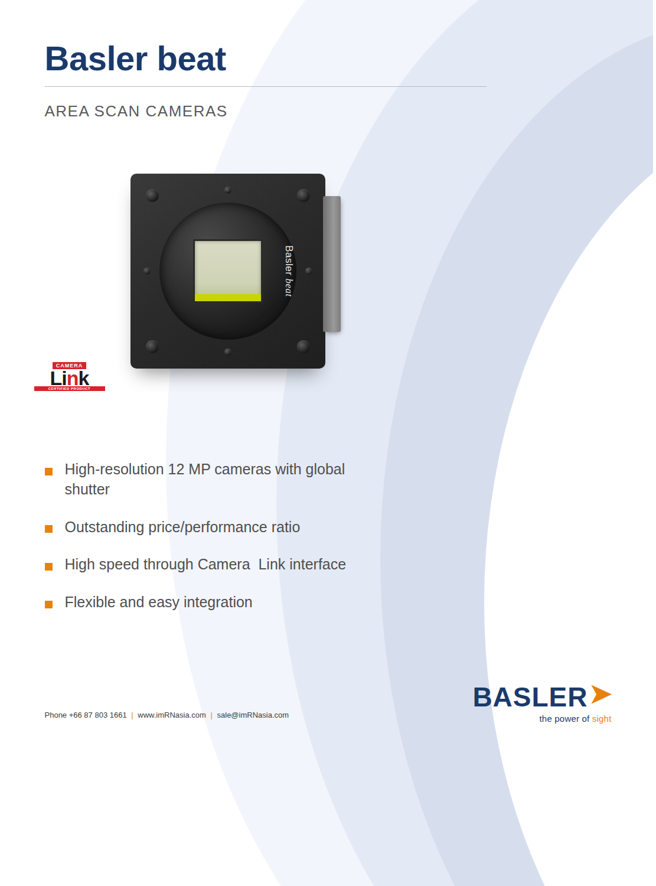Basler beat
Area Scan Cameras
Basler beat
CAMERA Link CERTIFIED PRODUCT
High-resolution 12 MP cameras with global shutter
Outstanding price/performance ratio
High speed through Camera Link interface
Flexible and easy integration
Phone +66 87 803 1661 | www.imRNasia.com | sale@imRNasia.com
BASLER➤
the power of sight